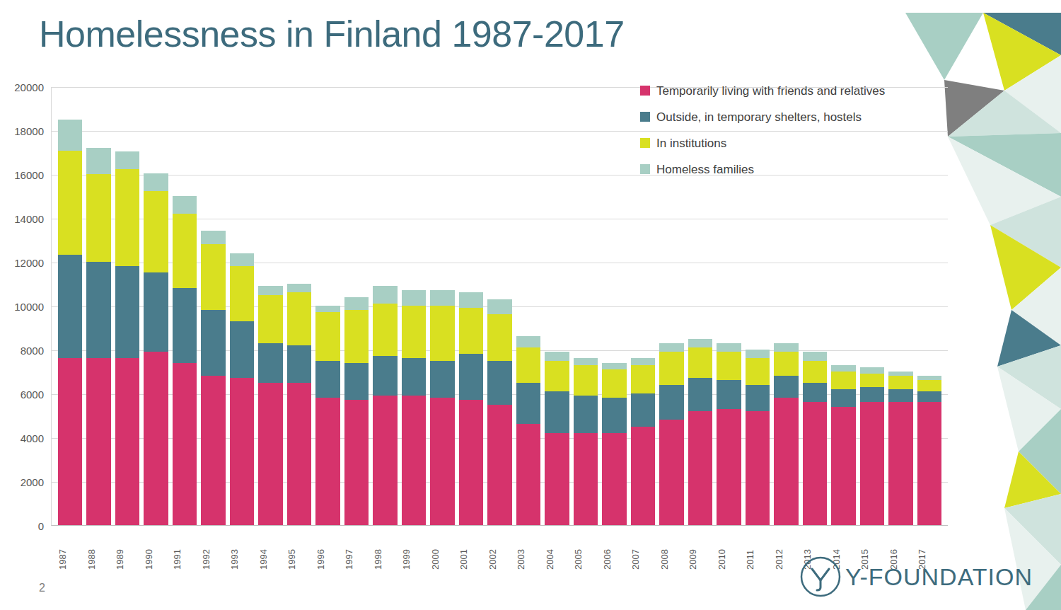Homelessness in Finland 1987-2017
Temporarily living with friends and relatives
Outside, in temporary shelters, hostels
In institutions
Homeless families
20000
18000
16000
14000
12000
10000
8000
6000
4000
2000
0
1987
1988
1989
1990
1991
1992
1993
1994
1995
1996
1997
1998
1999
2000
2001
2002
2003
2004
2005
2006
2007
2008
2009
2010
2011
2012
2013
2014
2015
2016
2017
2
Y-FOUNDATION